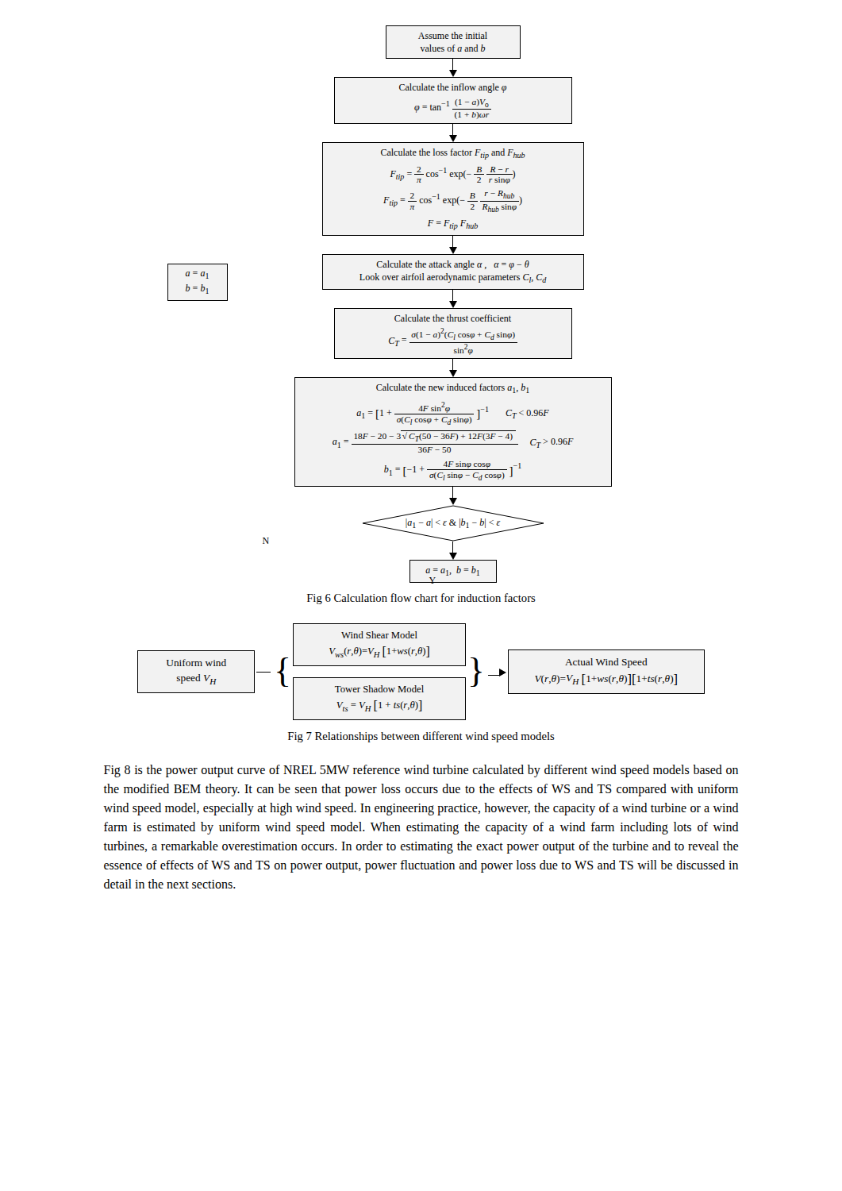a = a1
b = b1
N
Y
Assume the initial
values of a and b
Calculate the inflow angle φ
φ = tan−1 (1 − a)Vo (1 + b)ωr
Calculate the loss factor Ftip and Fhub
Ftip = 2 π cos−1 exp(− B 2 R − r r sinφ)
Ftip = 2 π cos−1 exp(− B 2 r − Rhub Rhub sinφ)
F = Ftip Fhub
Calculate the attack angle α , α = φ − θ
Look over airfoil aerodynamic parameters Cl, Cd
Calculate the thrust coefficient
CT = σ(1 − a)2(Cl cosφ + Cd sinφ) sin2φ
Calculate the new induced factors a1, b1
a1 = [1 + 4F sin2φ σ(Cl cosφ + Cd sinφ) ]−1 CT < 0.96F
a1 = 18F − 20 − 3√CT(50 − 36F) + 12F(3F − 4) 36F − 50 CT > 0.96F
b1 = [−1 + 4F sinφ cosφ σ(Cl sinφ − Cd cosφ) ]−1
|a1 − a| < ε & |b1 − b| < ε
a = a1, b = b1
Fig 6 Calculation flow chart for induction factors
| Uniform wind speed V H | | { | Wind Shear Model V ws ( r , θ )= V H [ 1+ ws ( r , θ ) ] Tower Shadow Model V ts = V H [ 1 + ts ( r , θ ) ] | } | | Actual Wind Speed V ( r , θ )= V H [ 1+ ws ( r , θ ) ] [ 1+ ts ( r , θ ) ] |
Fig 7 Relationships between different wind speed models
Fig 8 is the power output curve of NREL 5MW reference wind turbine calculated by different wind speed models based on the modified BEM theory. It can be seen that power loss occurs due to the effects of WS and TS compared with uniform wind speed model, especially at high wind speed. In engineering practice, however, the capacity of a wind turbine or a wind farm is estimated by uniform wind speed model. When estimating the capacity of a wind farm including lots of wind turbines, a remarkable overestimation occurs. In order to estimating the exact power output of the turbine and to reveal the essence of effects of WS and TS on power output, power fluctuation and power loss due to WS and TS will be discussed in detail in the next sections.